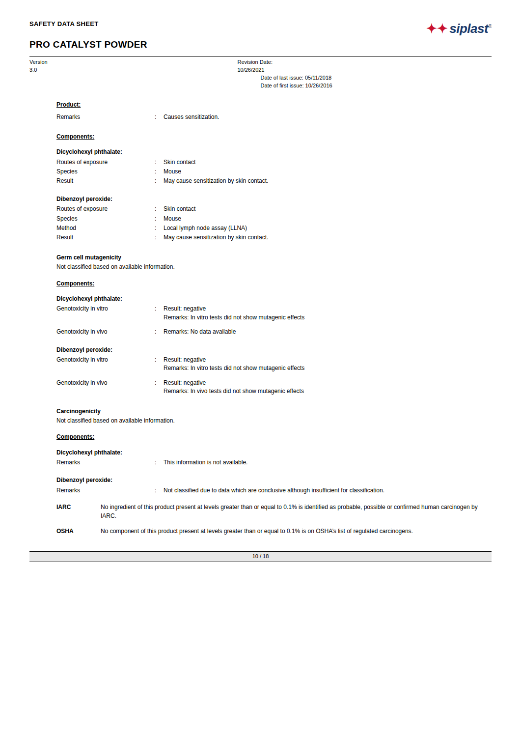SAFETY DATA SHEET
PRO CATALYST POWDER
✦✦siplast®
Version
3.0
Revision Date:
10/26/2021
Date of last issue: 05/11/2018
Date of first issue: 10/26/2016
Product:
| Remarks | : | Causes sensitization. |
Components:
Dicyclohexyl phthalate:
| Routes of exposure | : | Skin contact |
| Species | : | Mouse |
| Result | : | May cause sensitization by skin contact. |
Dibenzoyl peroxide:
| Routes of exposure | : | Skin contact |
| Species | : | Mouse |
| Method | : | Local lymph node assay (LLNA) |
| Result | : | May cause sensitization by skin contact. |
Germ cell mutagenicity
Not classified based on available information.
Components:
Dicyclohexyl phthalate:
| Genotoxicity in vitro | : | Result: negative Remarks: In vitro tests did not show mutagenic effects |
| Genotoxicity in vivo | : | Remarks: No data available |
Dibenzoyl peroxide:
| Genotoxicity in vitro | : | Result: negative Remarks: In vitro tests did not show mutagenic effects |
| Genotoxicity in vivo | : | Result: negative Remarks: In vivo tests did not show mutagenic effects |
Carcinogenicity
Not classified based on available information.
Components:
Dicyclohexyl phthalate:
| Remarks | : | This information is not available. |
Dibenzoyl peroxide:
| Remarks | : | Not classified due to data which are conclusive although insufficient for classification. |
| IARC | No ingredient of this product present at levels greater than or equal to 0.1% is identified as probable, possible or confirmed human carcinogen by IARC. |
| OSHA | No component of this product present at levels greater than or equal to 0.1% is on OSHA’s list of regulated carcinogens. |
10 / 18